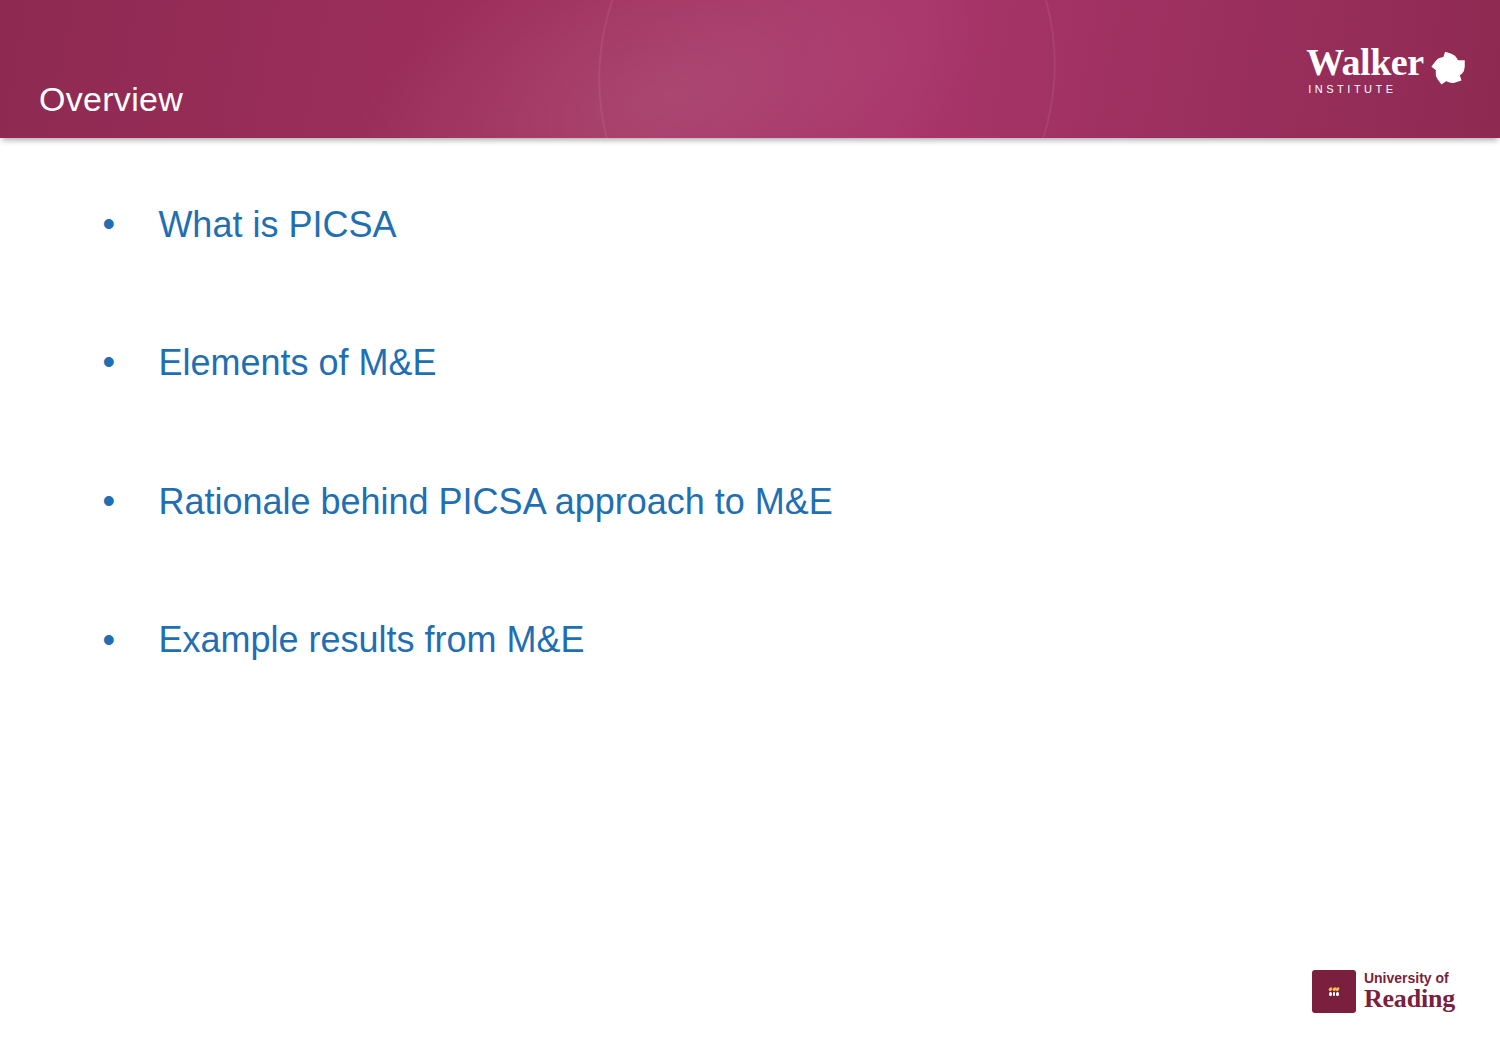Overview
Walker
INSTITUTE
What is PICSA
Elements of M&E
Rationale behind PICSA approach to M&E
Example results from M&E
University of Reading